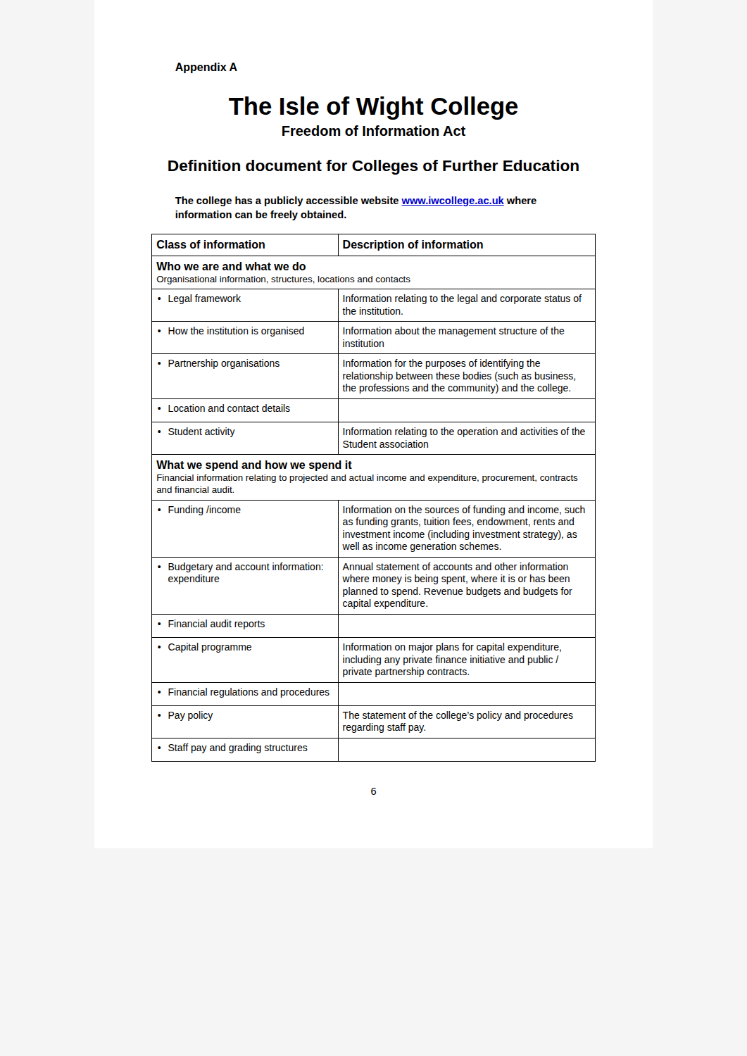Appendix A
The Isle of Wight College
Freedom of Information Act
Definition document for Colleges of Further Education
The college has a publicly accessible website www.iwcollege.ac.uk where information can be freely obtained.
| Class of information | Description of information |
| --- | --- |
| Who we are and what we do |
| Organisational information, structures, locations and contacts |
| Legal framework | Information relating to the legal and corporate status of the institution. |
| How the institution is organised | Information about the management structure of the institution |
| Partnership organisations | Information for the purposes of identifying the relationship between these bodies (such as business, the professions and the community) and the college. |
| Location and contact details | |
| Student activity | Information relating to the operation and activities of the Student association |
| What we spend and how we spend it |
| Financial information relating to projected and actual income and expenditure, procurement, contracts and financial audit. |
| Funding /income | Information on the sources of funding and income, such as funding grants, tuition fees, endowment, rents and investment income (including investment strategy), as well as income generation schemes. |
| Budgetary and account information: expenditure | Annual statement of accounts and other information where money is being spent, where it is or has been planned to spend. Revenue budgets and budgets for capital expenditure. |
| Financial audit reports | |
| Capital programme | Information on major plans for capital expenditure, including any private finance initiative and public / private partnership contracts. |
| Financial regulations and procedures | |
| Pay policy | The statement of the college’s policy and procedures regarding staff pay. |
| Staff pay and grading structures | |
6